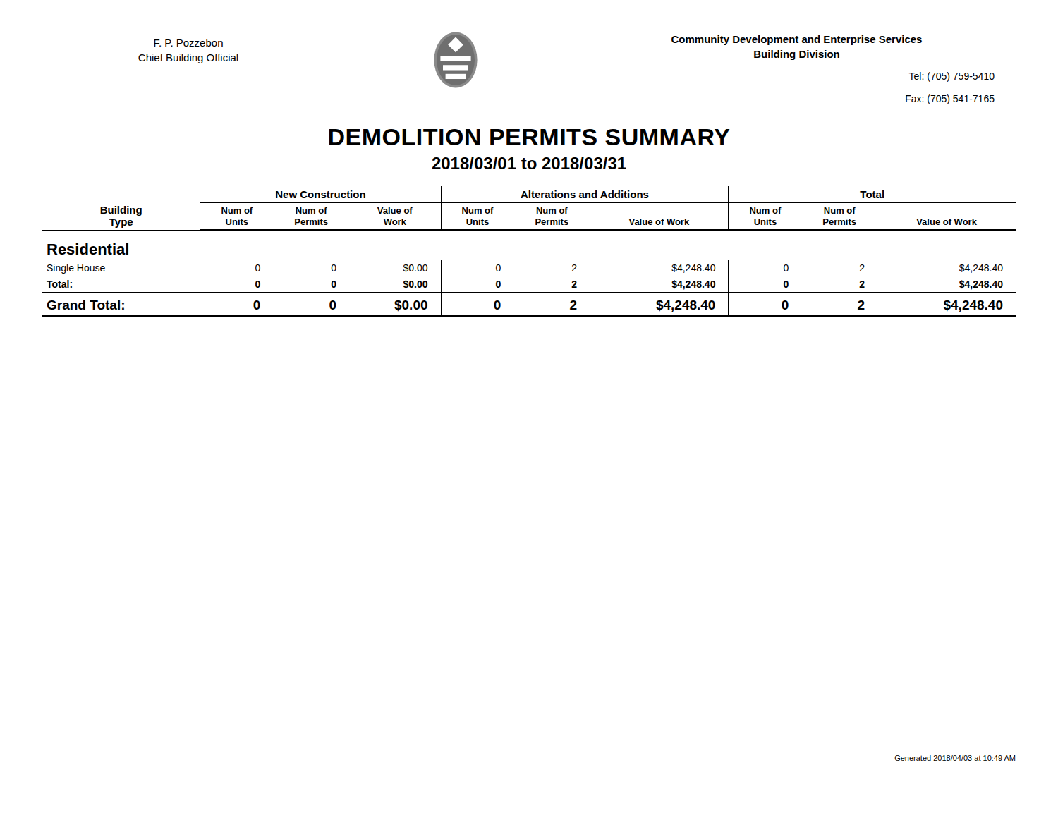F. P. Pozzebon
Chief Building Official
Community Development and Enterprise Services
Building Division
Tel: (705) 759-5410
Fax: (705) 541-7165
DEMOLITION PERMITS SUMMARY
2018/03/01 to 2018/03/31
| Building Type | New Construction | Alterations and Additions | Total |
| --- | --- | --- | --- |
| Num of Units | Num of Permits | Value of Work | Num of Units | Num of Permits | Value of Work | Num of Units | Num of Permits | Value of Work |
| Residential |
| Single House | 0 | 0 | $0.00 | 0 | 2 | $4,248.40 | 0 | 2 | $4,248.40 |
| Total: | 0 | 0 | $0.00 | 0 | 2 | $4,248.40 | 0 | 2 | $4,248.40 |
| Grand Total: | 0 | 0 | $0.00 | 0 | 2 | $4,248.40 | 0 | 2 | $4,248.40 |
Generated 2018/04/03 at 10:49 AM